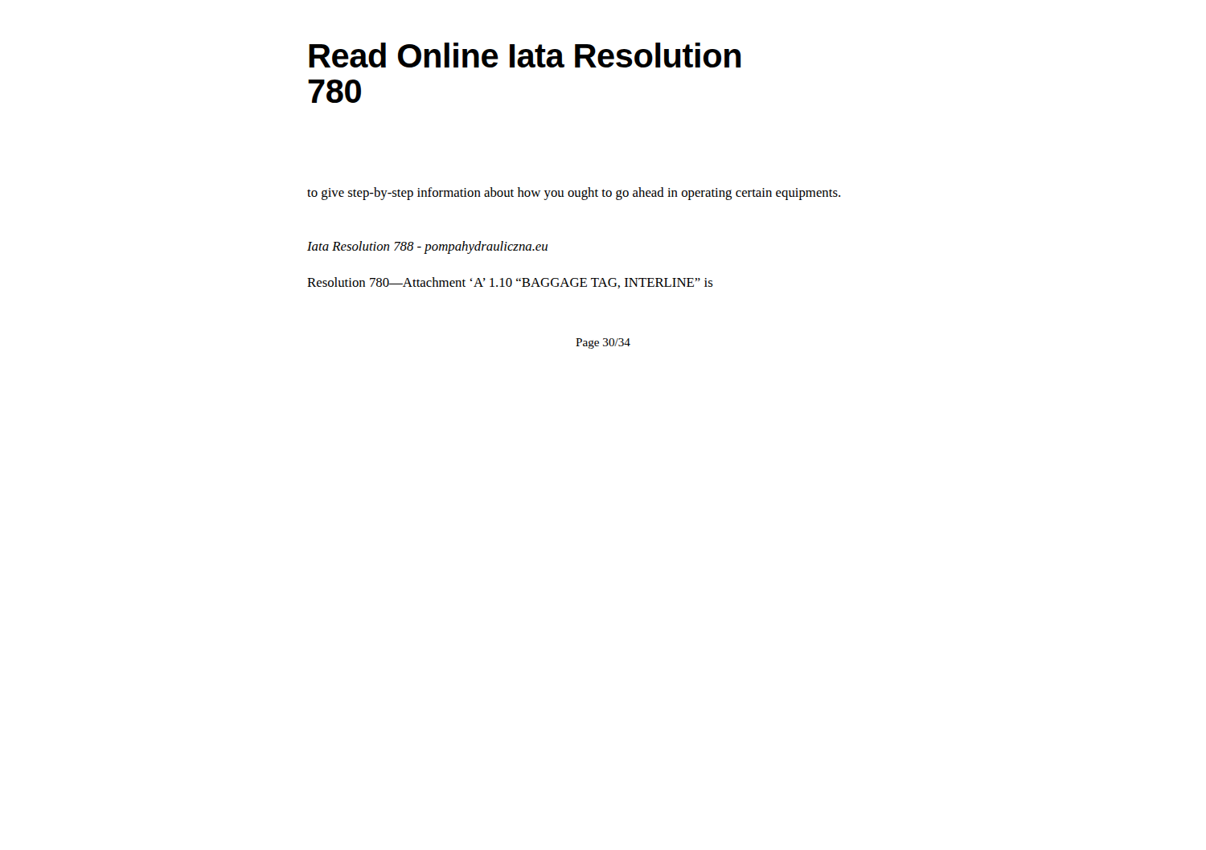Read Online Iata Resolution 780
to give step-by-step information about how you ought to go ahead in operating certain equipments.
Iata Resolution 788 - pompahydrauliczna.eu
Resolution 780—Attachment ‘A’ 1.10 “BAGGAGE TAG, INTERLINE” is
Page 30/34